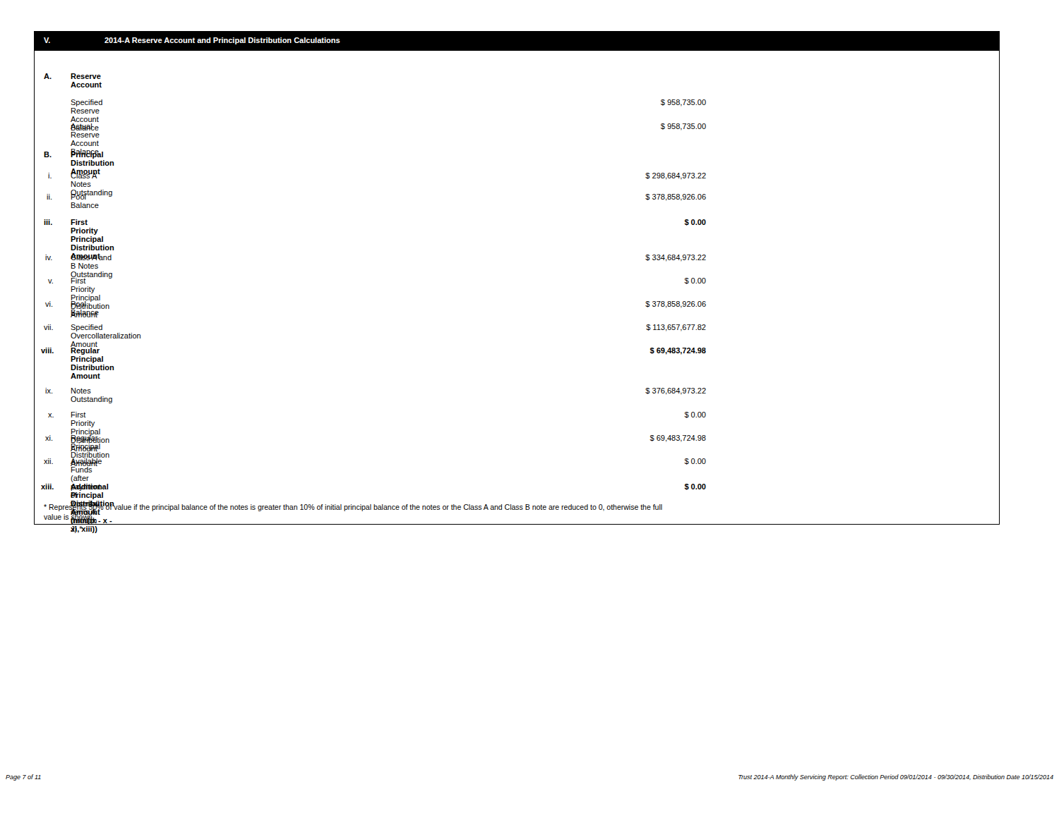V. 2014-A Reserve Account and Principal Distribution Calculations
A. Reserve Account
Specified Reserve Account Balance $ 958,735.00
Actual Reserve Account Balance $ 958,735.00
B. Principal Distribution Amount
i. Class A Notes Outstanding $ 298,684,973.22
ii. Pool Balance $ 378,858,926.06
iii. First Priority Principal Distribution Amount $ 0.00
iv. Class A and B Notes Outstanding $ 334,684,973.22
v. First Priority Principal Distribution Amount $ 0.00
vi. Pool Balance $ 378,858,926.06
vii. Specified Overcollateralization Amount $ 113,657,677.82
viii. Regular Principal Distribution Amount $ 69,483,724.98
ix. Notes Outstanding $ 376,684,973.22
x. First Priority Principal Distribution Amount $ 0.00
xi. Regular Principal Distribution Amount $ 69,483,724.98
xii. Available Funds (after payment of waterfall items A through J) * $ 0.00
xiii. Additional Principal Distribution Amount (min(ix - x - xi, xiii)) $ 0.00
* Represents 50% of value if the principal balance of the notes is greater than 10% of initial principal balance of the notes or the Class A and Class B note are reduced to 0, otherwise the full
value is shown.
Page 7 of 11
Trust 2014-A Monthly Servicing Report: Collection Period 09/01/2014 - 09/30/2014, Distribution Date 10/15/2014